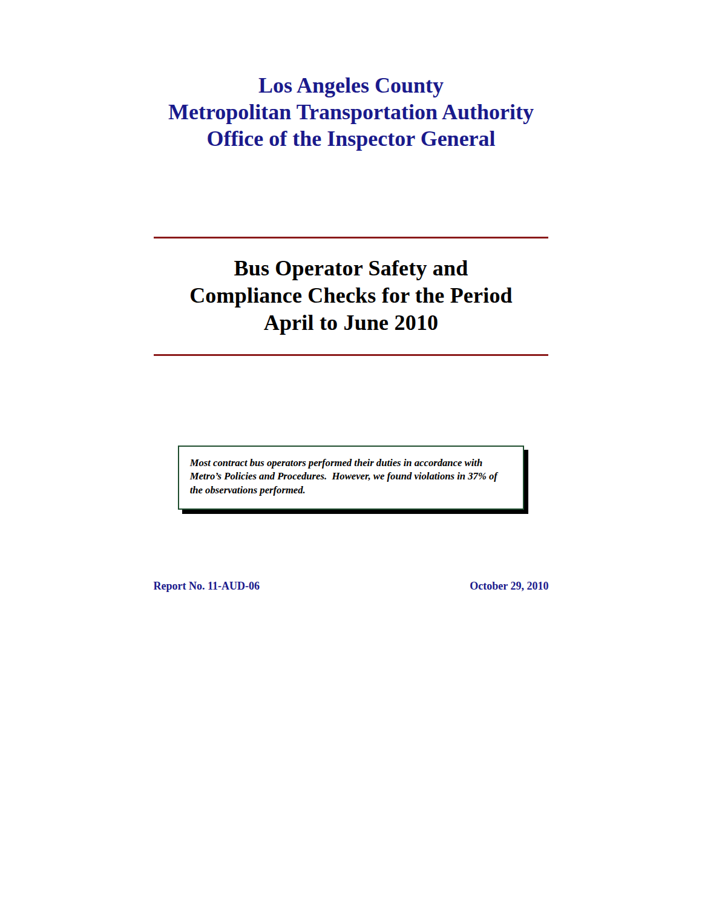Los Angeles County Metropolitan Transportation Authority Office of the Inspector General
Bus Operator Safety and
Compliance Checks for the Period
April to June 2010
Most contract bus operators performed their duties in accordance with Metro’s Policies and Procedures. However, we found violations in 37% of the observations performed.
Report No. 11-AUD-06
October 29, 2010